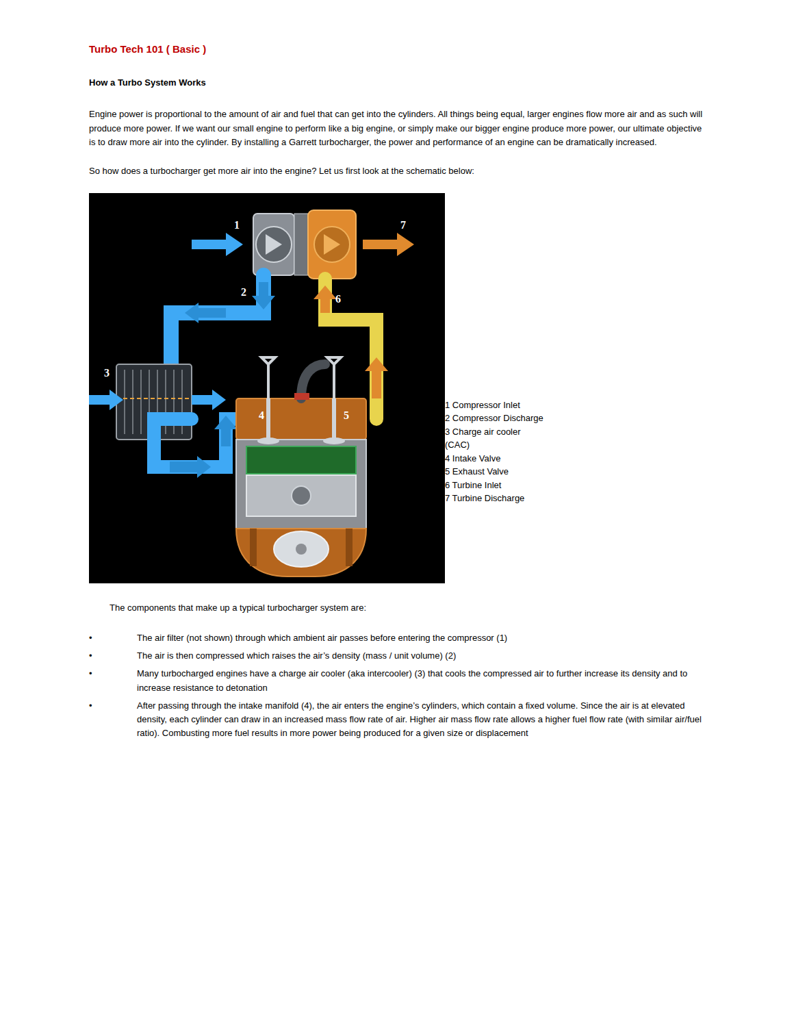Turbo Tech 101 ( Basic )
How a Turbo System Works
Engine power is proportional to the amount of air and fuel that can get into the cylinders. All things being equal, larger engines flow more air and as such will produce more power. If we want our small engine to perform like a big engine, or simply make our bigger engine produce more power, our ultimate objective is to draw more air into the cylinder. By installing a Garrett turbocharger, the power and performance of an engine can be dramatically increased.
So how does a turbocharger get more air into the engine? Let us first look at the schematic below:
1 7 2 6 3 4 5
1 Compressor Inlet
2 Compressor Discharge
3 Charge air cooler
(CAC)
4 Intake Valve
5 Exhaust Valve
6 Turbine Inlet
7 Turbine Discharge
The components that make up a typical turbocharger system are:
The air filter (not shown) through which ambient air passes before entering the compressor (1)
The air is then compressed which raises the air’s density (mass / unit volume) (2)
Many turbocharged engines have a charge air cooler (aka intercooler) (3) that cools the compressed air to further increase its density and to increase resistance to detonation
After passing through the intake manifold (4), the air enters the engine’s cylinders, which contain a fixed volume. Since the air is at elevated density, each cylinder can draw in an increased mass flow rate of air. Higher air mass flow rate allows a higher fuel flow rate (with similar air/fuel ratio). Combusting more fuel results in more power being produced for a given size or displacement